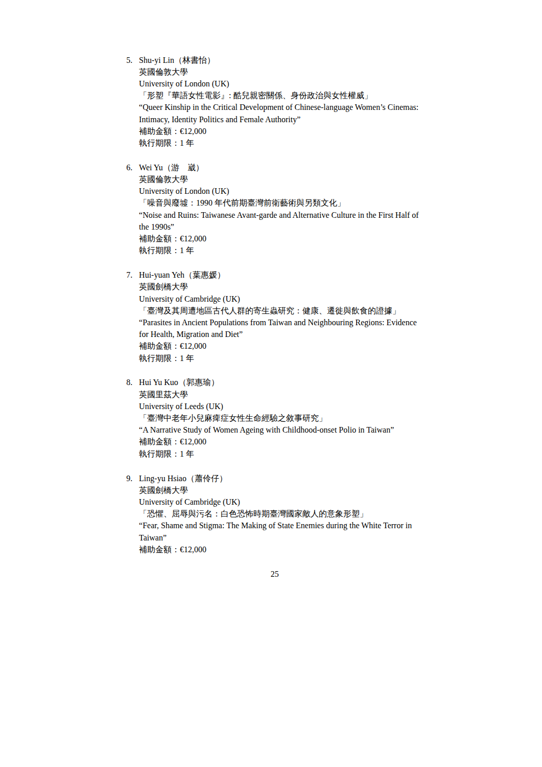5. Shu-yi Lin（林書怡） 英國倫敦大學 University of London (UK) 「形塑『華語女性電影』: 酷兒親密關係、身份政治與女性權威」 “Queer Kinship in the Critical Development of Chinese-language Women’s Cinemas: Intimacy, Identity Politics and Female Authority” 補助金額：€12,000 執行期限：1 年
6. Wei Yu（游　崴） 英國倫敦大學 University of London (UK) 「噪音與廢墟：1990 年代前期臺灣前衛藝術與另類文化」 “Noise and Ruins: Taiwanese Avant-garde and Alternative Culture in the First Half of the 1990s” 補助金額：€12,000 執行期限：1 年
7. Hui-yuan Yeh（葉惠媛） 英國劍橋大學 University of Cambridge (UK) 「臺灣及其周遭地區古代人群的寄生蟲研究：健康、遷徙與飲食的證據」 “Parasites in Ancient Populations from Taiwan and Neighbouring Regions: Evidence for Health, Migration and Diet” 補助金額：€12,000 執行期限：1 年
8. Hui Yu Kuo（郭惠瑜） 英國里茲大學 University of Leeds (UK) 「臺灣中老年小兒麻痺症女性生命經驗之敘事研究」 “A Narrative Study of Women Ageing with Childhood-onset Polio in Taiwan” 補助金額：€12,000 執行期限：1 年
9. Ling-yu Hsiao（蕭伶仔） 英國劍橋大學 University of Cambridge (UK) 「恐懼、屈辱與污名：白色恐怖時期臺灣國家敵人的意象形塑」 “Fear, Shame and Stigma: The Making of State Enemies during the White Terror in Taiwan” 補助金額：€12,000
25